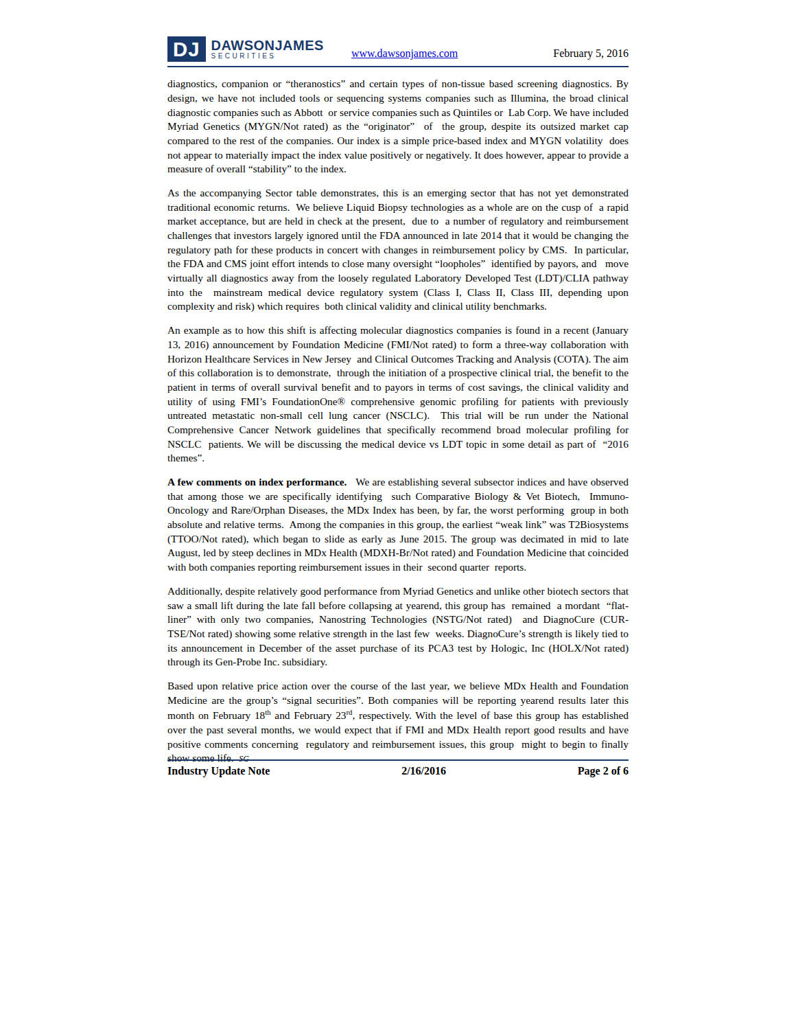DJ
DAWSONJAMES SECURITIES
www.dawsonjames.com February 5, 2016
diagnostics, companion or “theranostics” and certain types of non-tissue based screening diagnostics. By design, we have not included tools or sequencing systems companies such as Illumina, the broad clinical diagnostic companies such as Abbott or service companies such as Quintiles or Lab Corp. We have included Myriad Genetics (MYGN/Not rated) as the “originator” of the group, despite its outsized market cap compared to the rest of the companies. Our index is a simple price-based index and MYGN volatility does not appear to materially impact the index value positively or negatively. It does however, appear to provide a measure of overall “stability” to the index.
As the accompanying Sector table demonstrates, this is an emerging sector that has not yet demonstrated traditional economic returns. We believe Liquid Biopsy technologies as a whole are on the cusp of a rapid market acceptance, but are held in check at the present, due to a number of regulatory and reimbursement challenges that investors largely ignored until the FDA announced in late 2014 that it would be changing the regulatory path for these products in concert with changes in reimbursement policy by CMS. In particular, the FDA and CMS joint effort intends to close many oversight “loopholes” identified by payors, and move virtually all diagnostics away from the loosely regulated Laboratory Developed Test (LDT)/CLIA pathway into the mainstream medical device regulatory system (Class I, Class II, Class III, depending upon complexity and risk) which requires both clinical validity and clinical utility benchmarks.
An example as to how this shift is affecting molecular diagnostics companies is found in a recent (January 13, 2016) announcement by Foundation Medicine (FMI/Not rated) to form a three-way collaboration with Horizon Healthcare Services in New Jersey and Clinical Outcomes Tracking and Analysis (COTA). The aim of this collaboration is to demonstrate, through the initiation of a prospective clinical trial, the benefit to the patient in terms of overall survival benefit and to payors in terms of cost savings, the clinical validity and utility of using FMI’s FoundationOne® comprehensive genomic profiling for patients with previously untreated metastatic non-small cell lung cancer (NSCLC). This trial will be run under the National Comprehensive Cancer Network guidelines that specifically recommend broad molecular profiling for NSCLC patients. We will be discussing the medical device vs LDT topic in some detail as part of “2016 themes”.
A few comments on index performance. We are establishing several subsector indices and have observed that among those we are specifically identifying such Comparative Biology & Vet Biotech, Immuno-Oncology and Rare/Orphan Diseases, the MDx Index has been, by far, the worst performing group in both absolute and relative terms. Among the companies in this group, the earliest “weak link” was T2Biosystems (TTOO/Not rated), which began to slide as early as June 2015. The group was decimated in mid to late August, led by steep declines in MDx Health (MDXH-Br/Not rated) and Foundation Medicine that coincided with both companies reporting reimbursement issues in their second quarter reports.
Additionally, despite relatively good performance from Myriad Genetics and unlike other biotech sectors that saw a small lift during the late fall before collapsing at yearend, this group has remained a mordant “flat-liner” with only two companies, Nanostring Technologies (NSTG/Not rated) and DiagnoCure (CUR-TSE/Not rated) showing some relative strength in the last few weeks. DiagnoCure’s strength is likely tied to its announcement in December of the asset purchase of its PCA3 test by Hologic, Inc (HOLX/Not rated) through its Gen-Probe Inc. subsidiary.
Based upon relative price action over the course of the last year, we believe MDx Health and Foundation Medicine are the group’s “signal securities”. Both companies will be reporting yearend results later this month on February 18th and February 23rd, respectively. With the level of base this group has established over the past several months, we would expect that if FMI and MDx Health report good results and have positive comments concerning regulatory and reimbursement issues, this group might to begin to finally show some life. SG
Industry Update Note 2/16/2016 Page 2 of 6